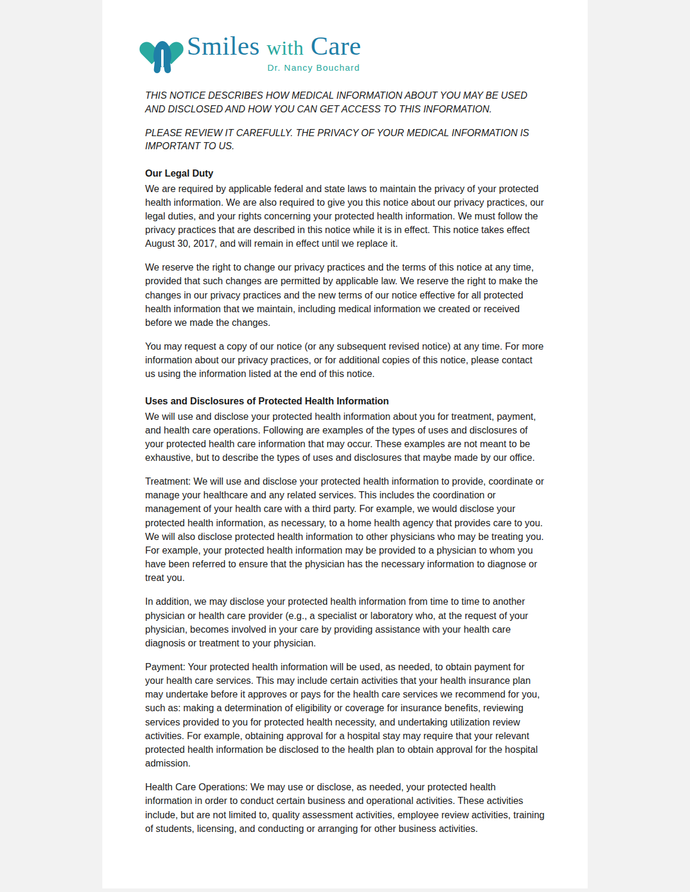Smiles with Care
Dr. Nancy Bouchard
This notice describes how medical information about you may be used and disclosed and how you can get access to this information.
Please review it carefully. The privacy of your medical information is important to us.
Our Legal Duty
We are required by applicable federal and state laws to maintain the privacy of your protected health information. We are also required to give you this notice about our privacy practices, our legal duties, and your rights concerning your protected health information. We must follow the privacy practices that are described in this notice while it is in effect. This notice takes effect August 30, 2017, and will remain in effect until we replace it.
We reserve the right to change our privacy practices and the terms of this notice at any time, provided that such changes are permitted by applicable law. We reserve the right to make the changes in our privacy practices and the new terms of our notice effective for all protected health information that we maintain, including medical information we created or received before we made the changes.
You may request a copy of our notice (or any subsequent revised notice) at any time. For more information about our privacy practices, or for additional copies of this notice, please contact us using the information listed at the end of this notice.
Uses and Disclosures of Protected Health Information
We will use and disclose your protected health information about you for treatment, payment, and health care operations. Following are examples of the types of uses and disclosures of your protected health care information that may occur. These examples are not meant to be exhaustive, but to describe the types of uses and disclosures that maybe made by our office.
Treatment: We will use and disclose your protected health information to provide, coordinate or manage your healthcare and any related services. This includes the coordination or management of your health care with a third party. For example, we would disclose your protected health information, as necessary, to a home health agency that provides care to you. We will also disclose protected health information to other physicians who may be treating you. For example, your protected health information may be provided to a physician to whom you have been referred to ensure that the physician has the necessary information to diagnose or treat you.
In addition, we may disclose your protected health information from time to time to another physician or health care provider (e.g., a specialist or laboratory who, at the request of your physician, becomes involved in your care by providing assistance with your health care diagnosis or treatment to your physician.
Payment: Your protected health information will be used, as needed, to obtain payment for your health care services. This may include certain activities that your health insurance plan may undertake before it approves or pays for the health care services we recommend for you, such as: making a determination of eligibility or coverage for insurance benefits, reviewing services provided to you for protected health necessity, and undertaking utilization review activities. For example, obtaining approval for a hospital stay may require that your relevant protected health information be disclosed to the health plan to obtain approval for the hospital admission.
Health Care Operations: We may use or disclose, as needed, your protected health information in order to conduct certain business and operational activities. These activities include, but are not limited to, quality assessment activities, employee review activities, training of students, licensing, and conducting or arranging for other business activities.